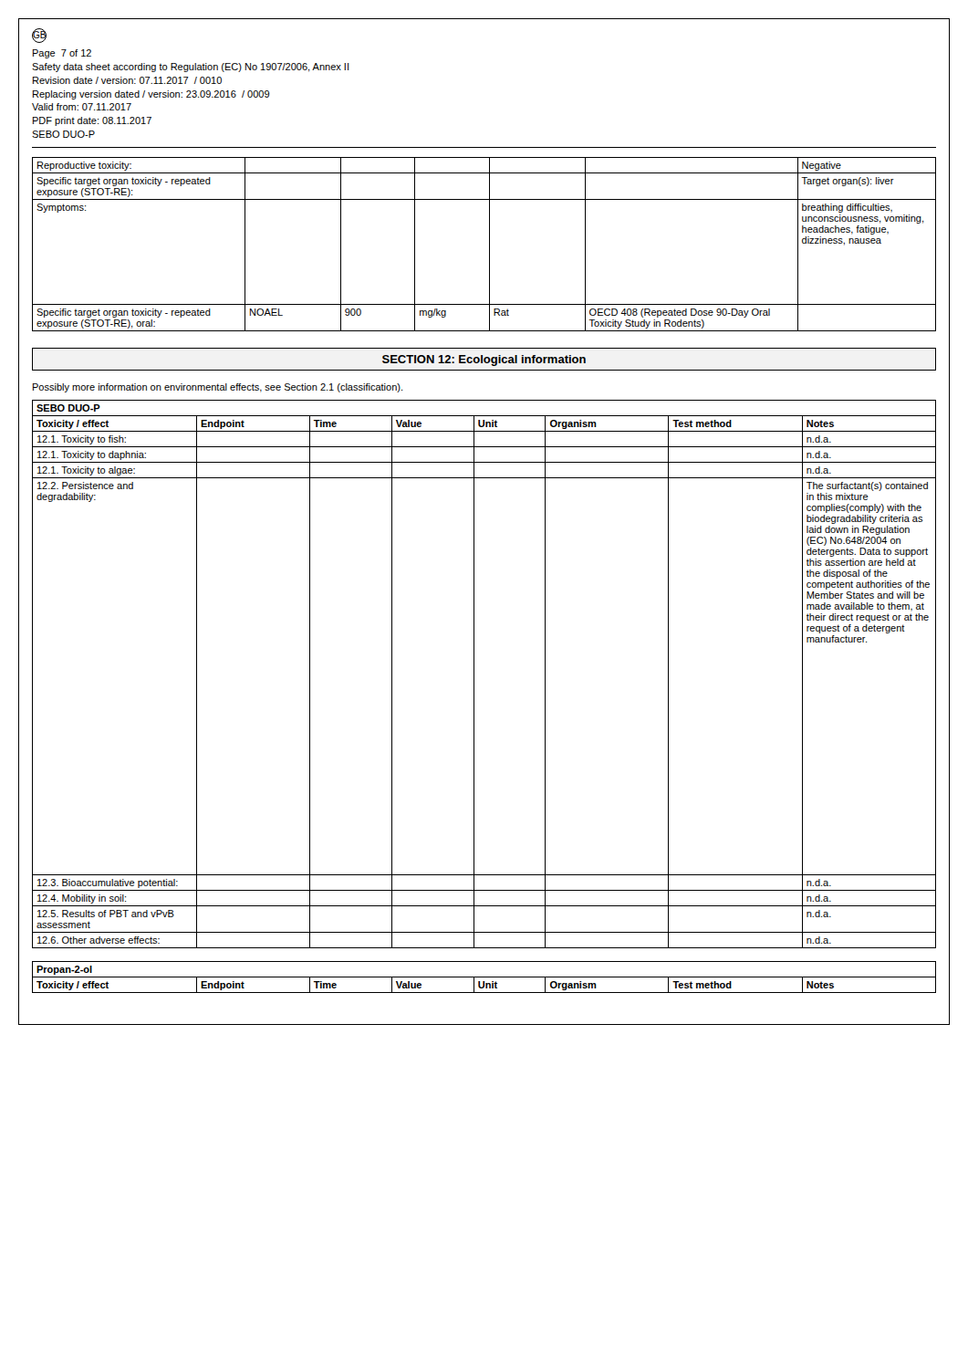GB
Page 7 of 12
Safety data sheet according to Regulation (EC) No 1907/2006, Annex II
Revision date / version: 07.11.2017 / 0010
Replacing version dated / version: 23.09.2016 / 0009
Valid from: 07.11.2017
PDF print date: 08.11.2017
SEBO DUO-P
| Reproductive toxicity: | | | | | | Negative |
| Specific target organ toxicity - repeated exposure (STOT-RE): | | | | | | Target organ(s): liver |
| Symptoms: | | | | | | breathing difficulties, unconsciousness, vomiting, headaches, fatigue, dizziness, nausea |
| Specific target organ toxicity - repeated exposure (STOT-RE), oral: | NOAEL | 900 | mg/kg | Rat | OECD 408 (Repeated Dose 90-Day Oral Toxicity Study in Rodents) | |
SECTION 12: Ecological information
Possibly more information on environmental effects, see Section 2.1 (classification).
SEBO DUO-P
| Toxicity / effect | Endpoint | Time | Value | Unit | Organism | Test method | Notes |
| --- | --- | --- | --- | --- | --- | --- | --- |
| 12.1. Toxicity to fish: | | | | | | | n.d.a. |
| 12.1. Toxicity to daphnia: | | | | | | | n.d.a. |
| 12.1. Toxicity to algae: | | | | | | | n.d.a. |
| 12.2. Persistence and degradability: | | | | | | | The surfactant(s) contained in this mixture complies(comply) with the biodegradability criteria as laid down in Regulation (EC) No.648/2004 on detergents. Data to support this assertion are held at the disposal of the competent authorities of the Member States and will be made available to them, at their direct request or at the request of a detergent manufacturer. |
| 12.3. Bioaccumulative potential: | | | | | | | n.d.a. |
| 12.4. Mobility in soil: | | | | | | | n.d.a. |
| 12.5. Results of PBT and vPvB assessment | | | | | | | n.d.a. |
| 12.6. Other adverse effects: | | | | | | | n.d.a. |
Propan-2-ol
| Toxicity / effect | Endpoint | Time | Value | Unit | Organism | Test method | Notes |
| --- | --- | --- | --- | --- | --- | --- | --- |